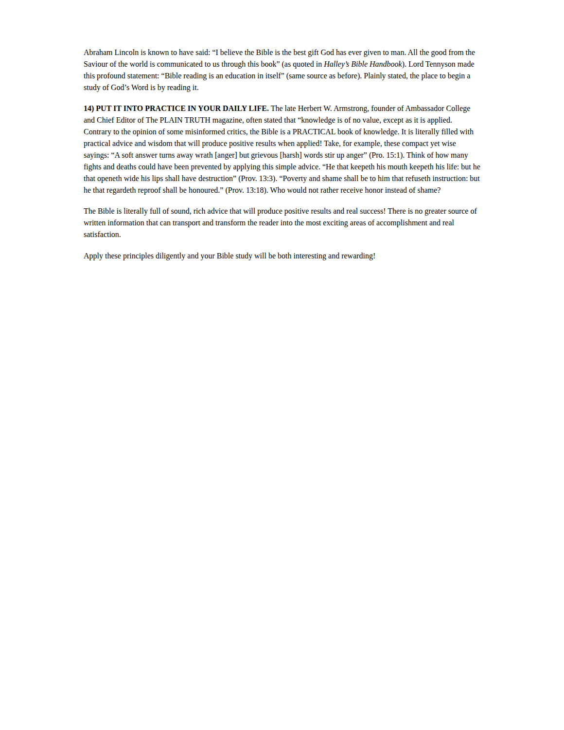Abraham Lincoln is known to have said: “I believe the Bible is the best gift God has ever given to man. All the good from the Saviour of the world is communicated to us through this book” (as quoted in Halley’s Bible Handbook). Lord Tennyson made this profound statement: “Bible reading is an education in itself” (same source as before). Plainly stated, the place to begin a study of God’s Word is by reading it.
14) PUT IT INTO PRACTICE IN YOUR DAILY LIFE. The late Herbert W. Armstrong, founder of Ambassador College and Chief Editor of The PLAIN TRUTH magazine, often stated that “knowledge is of no value, except as it is applied. Contrary to the opinion of some misinformed critics, the Bible is a PRACTICAL book of knowledge. It is literally filled with practical advice and wisdom that will produce positive results when applied! Take, for example, these compact yet wise sayings: “A soft answer turns away wrath [anger] but grievous [harsh] words stir up anger” (Pro. 15:1). Think of how many fights and deaths could have been prevented by applying this simple advice. “He that keepeth his mouth keepeth his life: but he that openeth wide his lips shall have destruction” (Prov. 13:3). “Poverty and shame shall be to him that refuseth instruction: but he that regardeth reproof shall be honoured.” (Prov. 13:18). Who would not rather receive honor instead of shame?
The Bible is literally full of sound, rich advice that will produce positive results and real success! There is no greater source of written information that can transport and transform the reader into the most exciting areas of accomplishment and real satisfaction.
Apply these principles diligently and your Bible study will be both interesting and rewarding!